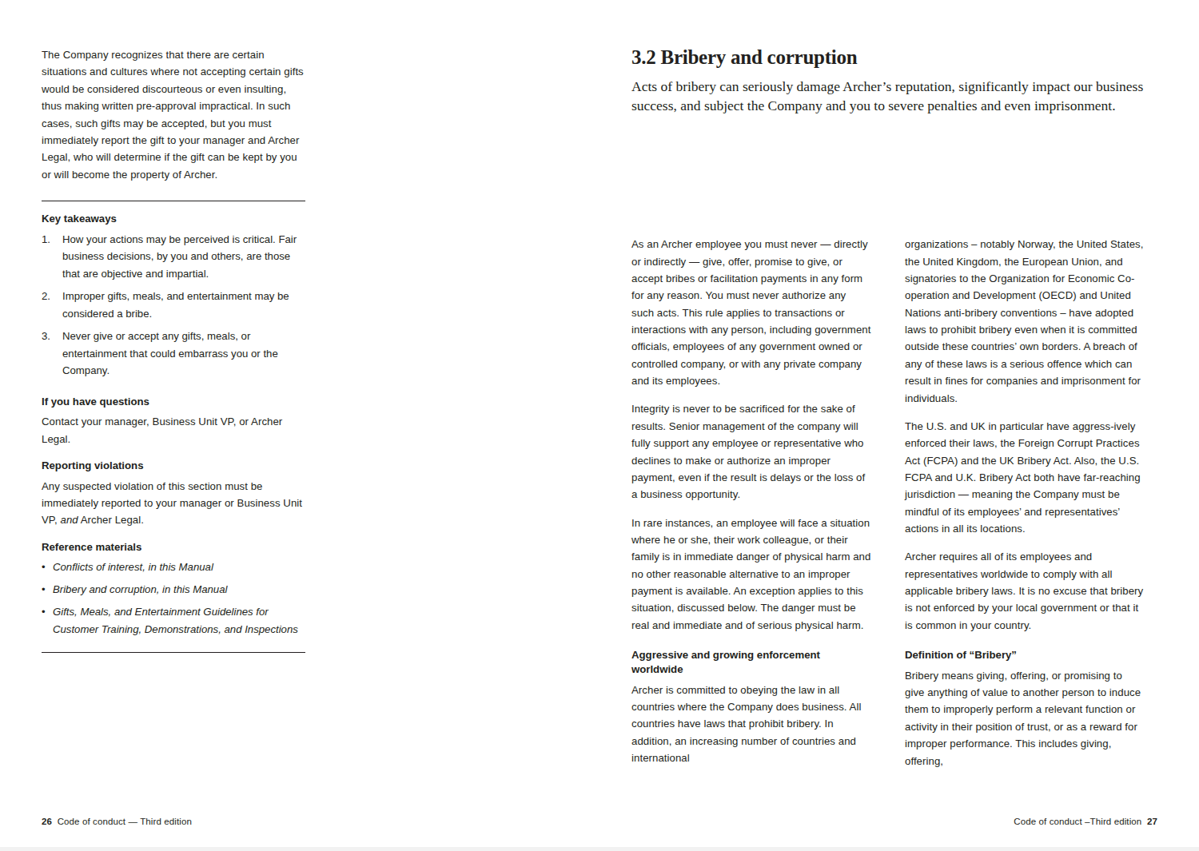The Company recognizes that there are certain situations and cultures where not accepting certain gifts would be considered discourteous or even insulting, thus making written pre-approval impractical. In such cases, such gifts may be accepted, but you must immediately report the gift to your manager and Archer Legal, who will determine if the gift can be kept by you or will become the property of Archer.
Key takeaways
How your actions may be perceived is critical. Fair business decisions, by you and others, are those that are objective and impartial.
Improper gifts, meals, and entertainment may be considered a bribe.
Never give or accept any gifts, meals, or entertainment that could embarrass you or the Company.
If you have questions
Contact your manager, Business Unit VP, or Archer Legal.
Reporting violations
Any suspected violation of this section must be immediately reported to your manager or Business Unit VP, and Archer Legal.
Reference materials
Conflicts of interest, in this Manual
Bribery and corruption, in this Manual
Gifts, Meals, and Entertainment Guidelines for Customer Training, Demonstrations, and Inspections
26 Code of conduct — Third edition
3.2 Bribery and corruption
Acts of bribery can seriously damage Archer’s reputation, significantly impact our business success, and subject the Company and you to severe penalties and even imprisonment.
As an Archer employee you must never — directly or indirectly — give, offer, promise to give, or accept bribes or facilitation payments in any form for any reason. You must never authorize any such acts. This rule applies to transactions or interactions with any person, including government officials, employees of any government owned or controlled company, or with any private company and its employees.
Integrity is never to be sacrificed for the sake of results. Senior management of the company will fully support any employee or representative who declines to make or authorize an improper payment, even if the result is delays or the loss of a business opportunity.
In rare instances, an employee will face a situation where he or she, their work colleague, or their family is in immediate danger of physical harm and no other reasonable alternative to an improper payment is available. An exception applies to this situation, discussed below. The danger must be real and immediate and of serious physical harm.
Aggressive and growing enforcement worldwide
Archer is committed to obeying the law in all countries where the Company does business. All countries have laws that prohibit bribery. In addition, an increasing number of countries and international
organizations – notably Norway, the United States, the United Kingdom, the European Union, and signatories to the Organization for Economic Co-operation and Development (OECD) and United Nations anti-bribery conventions – have adopted laws to prohibit bribery even when it is committed outside these countries’ own borders. A breach of any of these laws is a serious offence which can result in fines for companies and imprisonment for individuals.
The U.S. and UK in particular have aggress-ively enforced their laws, the Foreign Corrupt Practices Act (FCPA) and the UK Bribery Act. Also, the U.S. FCPA and U.K. Bribery Act both have far-reaching jurisdiction — meaning the Company must be mindful of its employees’ and representatives’ actions in all its locations.
Archer requires all of its employees and representatives worldwide to comply with all applicable bribery laws. It is no excuse that bribery is not enforced by your local government or that it is common in your country.
Definition of “Bribery”
Bribery means giving, offering, or promising to give anything of value to another person to induce them to improperly perform a relevant function or activity in their position of trust, or as a reward for improper performance. This includes giving, offering,
Code of conduct –Third edition 27